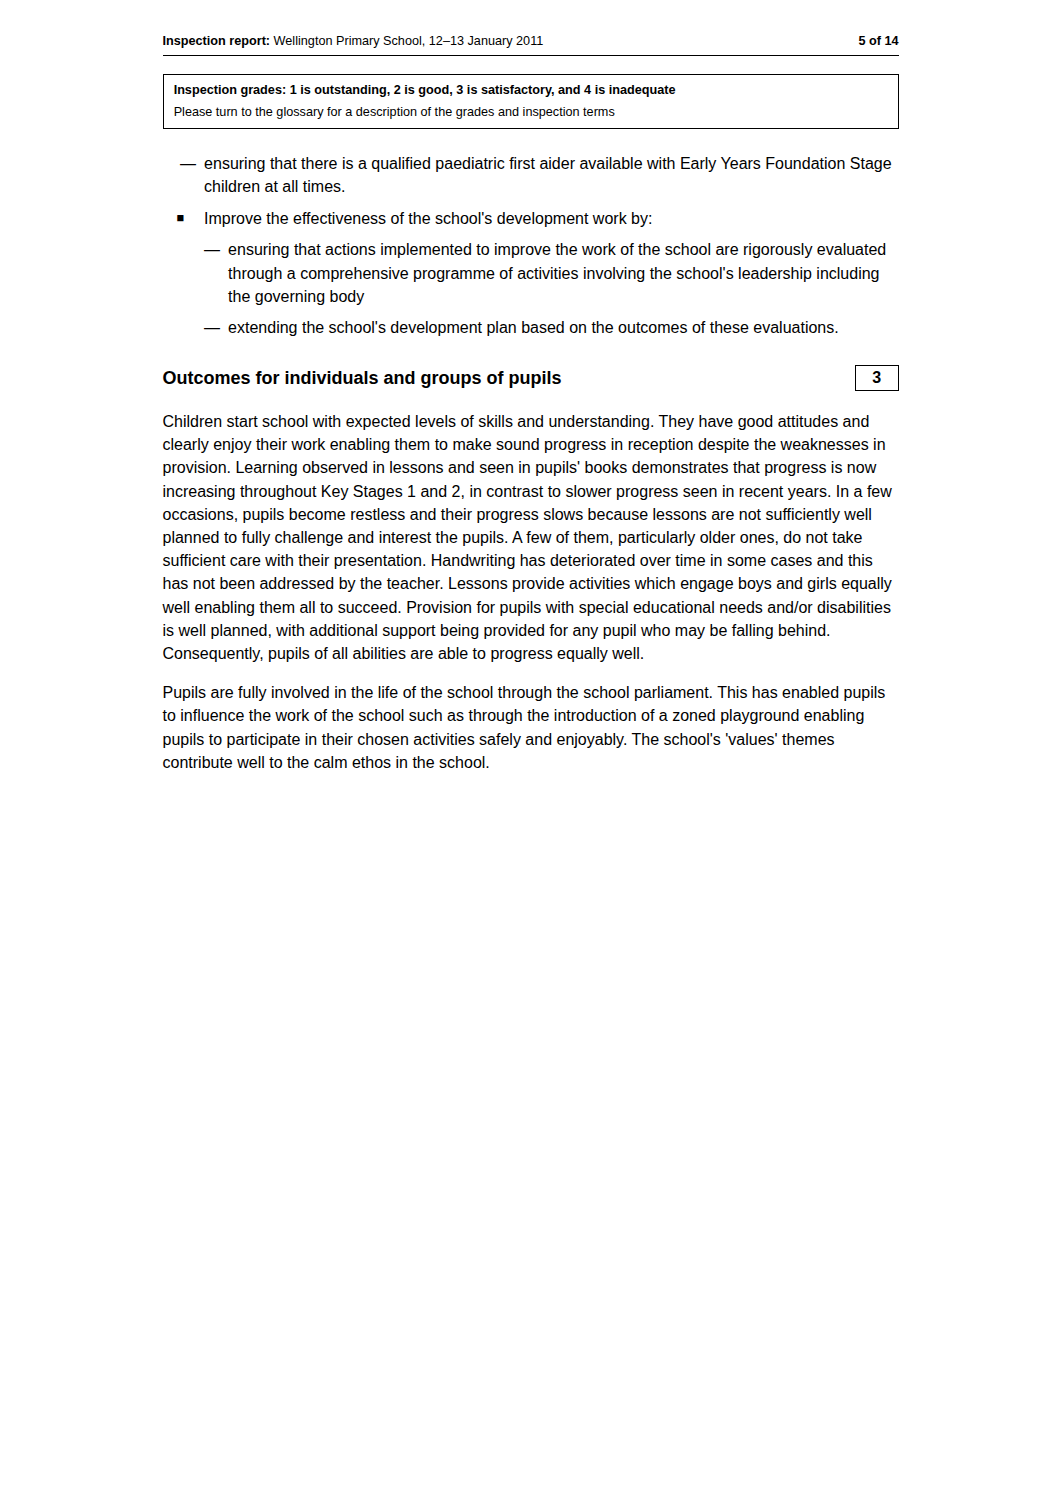Inspection report: Wellington Primary School, 12–13 January 2011
5 of 14
Inspection grades: 1 is outstanding, 2 is good, 3 is satisfactory, and 4 is inadequate
Please turn to the glossary for a description of the grades and inspection terms
— ensuring that there is a qualified paediatric first aider available with Early Years Foundation Stage children at all times.
■ Improve the effectiveness of the school's development work by:
— ensuring that actions implemented to improve the work of the school are rigorously evaluated through a comprehensive programme of activities involving the school's leadership including the governing body
— extending the school's development plan based on the outcomes of these evaluations.
Outcomes for individuals and groups of pupils
3
Children start school with expected levels of skills and understanding. They have good attitudes and clearly enjoy their work enabling them to make sound progress in reception despite the weaknesses in provision. Learning observed in lessons and seen in pupils' books demonstrates that progress is now increasing throughout Key Stages 1 and 2, in contrast to slower progress seen in recent years. In a few occasions, pupils become restless and their progress slows because lessons are not sufficiently well planned to fully challenge and interest the pupils. A few of them, particularly older ones, do not take sufficient care with their presentation. Handwriting has deteriorated over time in some cases and this has not been addressed by the teacher. Lessons provide activities which engage boys and girls equally well enabling them all to succeed. Provision for pupils with special educational needs and/or disabilities is well planned, with additional support being provided for any pupil who may be falling behind. Consequently, pupils of all abilities are able to progress equally well.
Pupils are fully involved in the life of the school through the school parliament. This has enabled pupils to influence the work of the school such as through the introduction of a zoned playground enabling pupils to participate in their chosen activities safely and enjoyably. The school's 'values' themes contribute well to the calm ethos in the school.